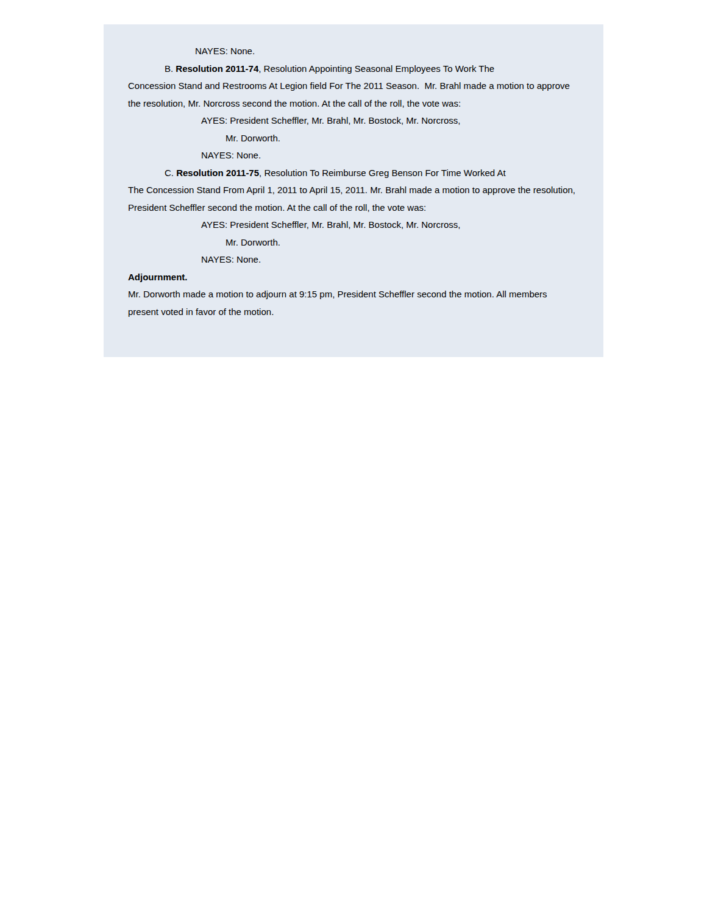NAYES: None.
B. Resolution 2011-74, Resolution Appointing Seasonal Employees To Work The
Concession Stand and Restrooms At Legion field For The 2011 Season. Mr. Brahl made a motion to approve the resolution, Mr. Norcross second the motion. At the call of the roll, the vote was:
AYES: President Scheffler, Mr. Brahl, Mr. Bostock, Mr. Norcross,
Mr. Dorworth.
NAYES: None.
C. Resolution 2011-75, Resolution To Reimburse Greg Benson For Time Worked At
The Concession Stand From April 1, 2011 to April 15, 2011. Mr. Brahl made a motion to approve the resolution, President Scheffler second the motion. At the call of the roll, the vote was:
AYES: President Scheffler, Mr. Brahl, Mr. Bostock, Mr. Norcross,
Mr. Dorworth.
NAYES: None.
Adjournment.
Mr. Dorworth made a motion to adjourn at 9:15 pm, President Scheffler second the motion. All members present voted in favor of the motion.